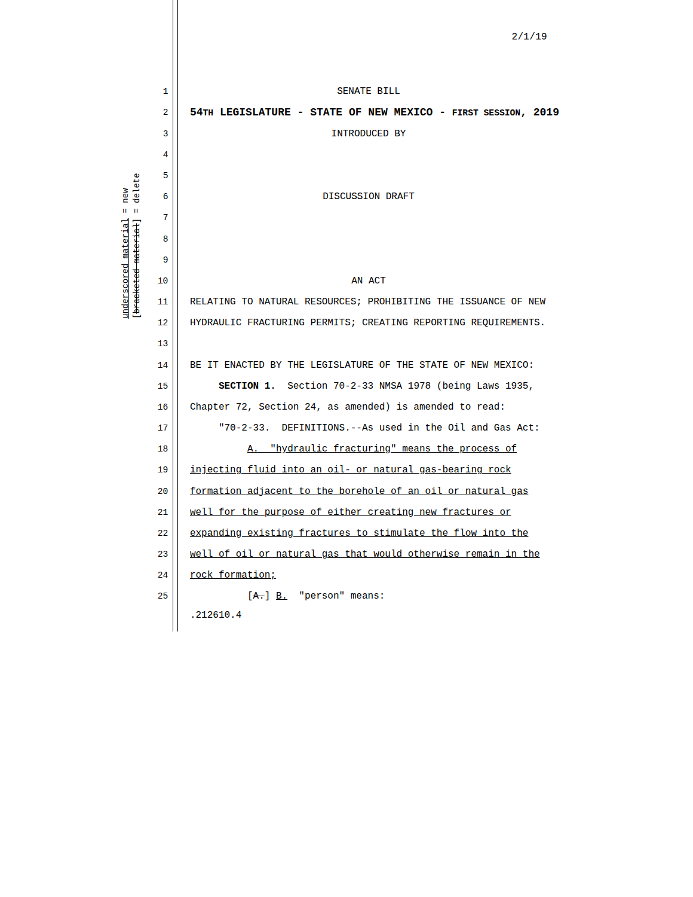2/1/19
underscored material = new [bracketed material] = delete
1
2
3
4
5
6
7
8
9
10
11
12
13
14
15
16
17
18
19
20
21
22
23
24
25
SENATE BILL
54TH LEGISLATURE - STATE OF NEW MEXICO - FIRST SESSION, 2019
INTRODUCED BY
DISCUSSION DRAFT
AN ACT
RELATING TO NATURAL RESOURCES; PROHIBITING THE ISSUANCE OF NEW
HYDRAULIC FRACTURING PERMITS; CREATING REPORTING REQUIREMENTS.
BE IT ENACTED BY THE LEGISLATURE OF THE STATE OF NEW MEXICO:
SECTION 1. Section 70-2-33 NMSA 1978 (being Laws 1935,
Chapter 72, Section 24, as amended) is amended to read:
"70-2-33. DEFINITIONS.--As used in the Oil and Gas Act:
A. "hydraulic fracturing" means the process of
injecting fluid into an oil- or natural gas-bearing rock
formation adjacent to the borehole of an oil or natural gas
well for the purpose of either creating new fractures or
expanding existing fractures to stimulate the flow into the
well of oil or natural gas that would otherwise remain in the
rock formation;
[A.] B. "person" means:
.212610.4